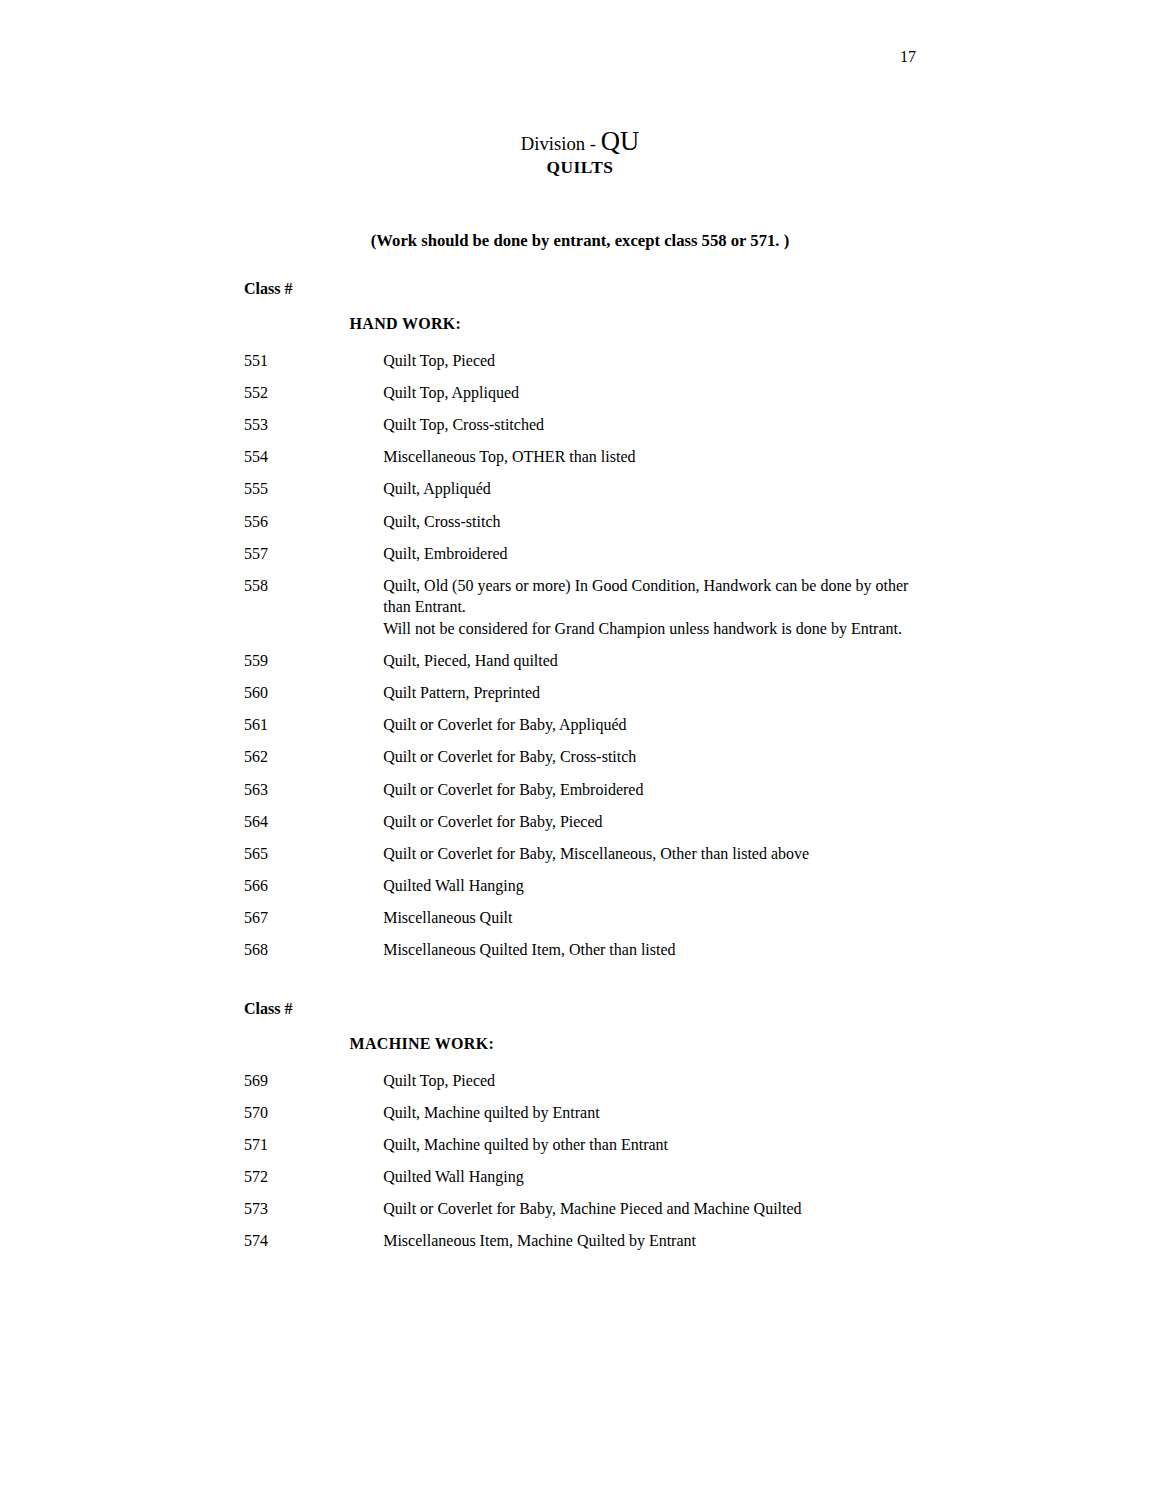17
Division - QU
QUILTS
(Work should be done by entrant, except class 558 or 571. )
Class #
HAND WORK:
| 551 | Quilt Top, Pieced |
| 552 | Quilt Top, Appliqued |
| 553 | Quilt Top, Cross-stitched |
| 554 | Miscellaneous Top, OTHER than listed |
| 555 | Quilt, Appliquéd |
| 556 | Quilt, Cross-stitch |
| 557 | Quilt, Embroidered |
| 558 | Quilt, Old (50 years or more) In Good Condition, Handwork can be done by other than Entrant. Will not be considered for Grand Champion unless handwork is done by Entrant. |
| 559 | Quilt, Pieced, Hand quilted |
| 560 | Quilt Pattern, Preprinted |
| 561 | Quilt or Coverlet for Baby, Appliquéd |
| 562 | Quilt or Coverlet for Baby, Cross-stitch |
| 563 | Quilt or Coverlet for Baby, Embroidered |
| 564 | Quilt or Coverlet for Baby, Pieced |
| 565 | Quilt or Coverlet for Baby, Miscellaneous, Other than listed above |
| 566 | Quilted Wall Hanging |
| 567 | Miscellaneous Quilt |
| 568 | Miscellaneous Quilted Item, Other than listed |
Class #
MACHINE WORK:
| 569 | Quilt Top, Pieced |
| 570 | Quilt, Machine quilted by Entrant |
| 571 | Quilt, Machine quilted by other than Entrant |
| 572 | Quilted Wall Hanging |
| 573 | Quilt or Coverlet for Baby, Machine Pieced and Machine Quilted |
| 574 | Miscellaneous Item, Machine Quilted by Entrant |